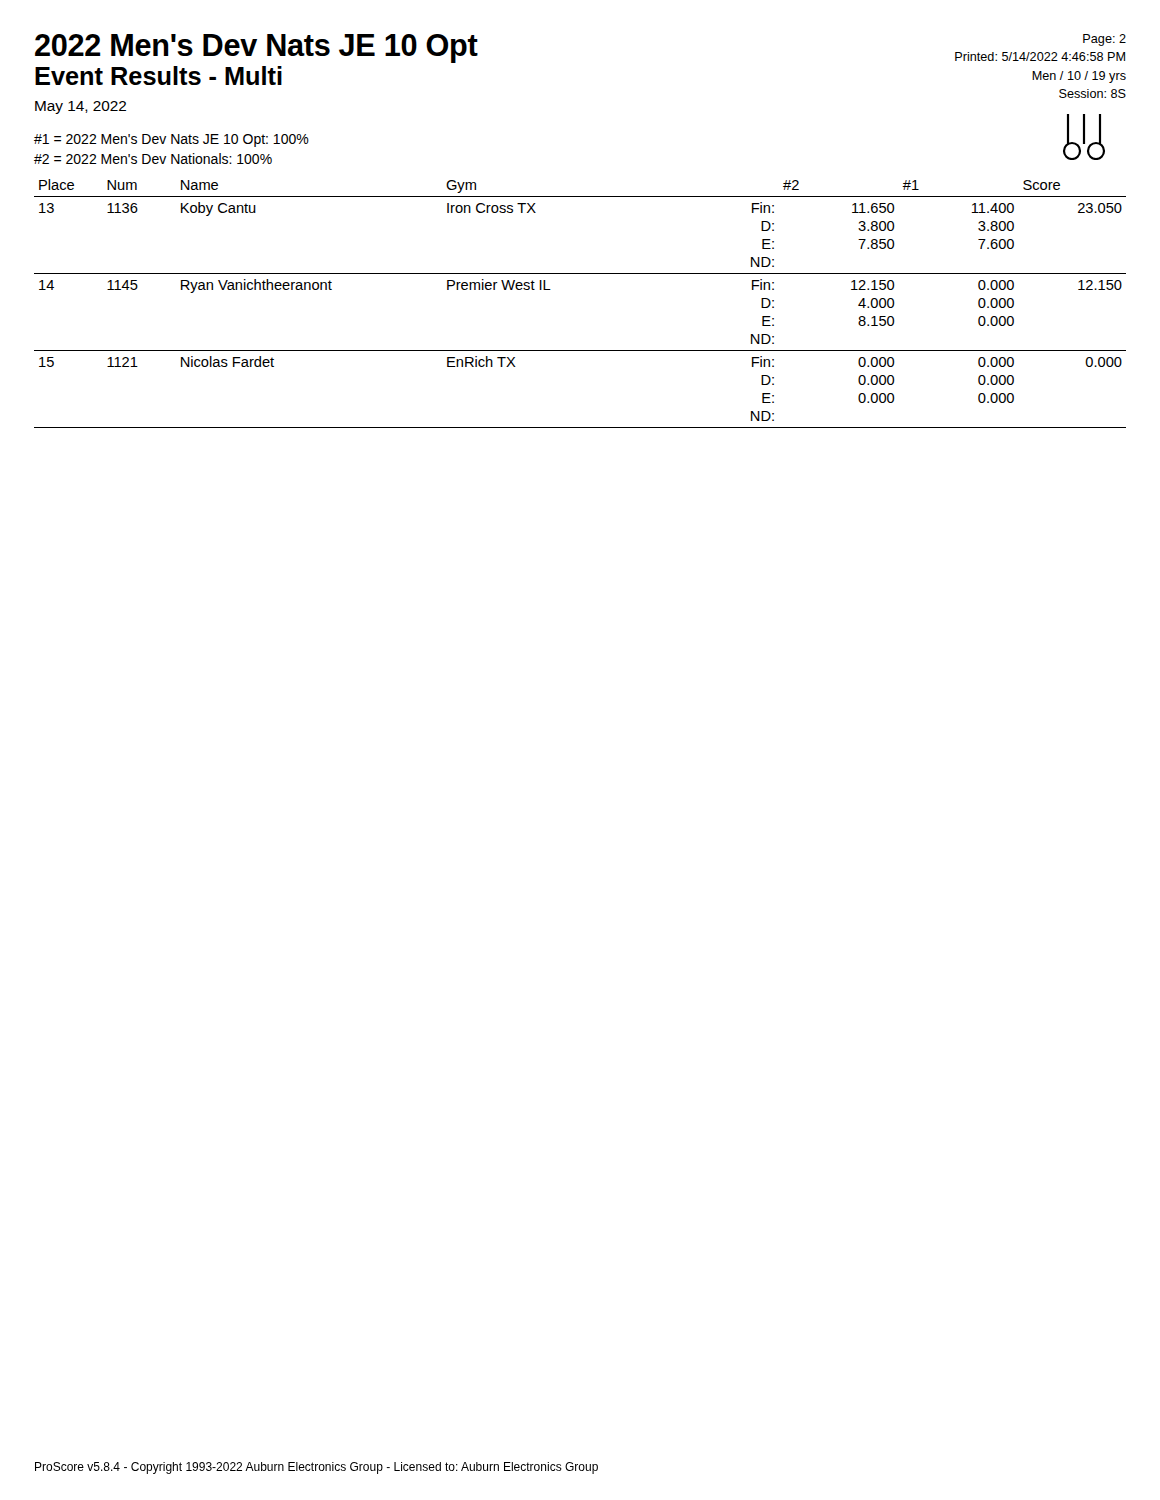Page: 2
Printed: 5/14/2022 4:46:58 PM
Men / 10 / 19 yrs
Session: 8S
2022 Men's Dev Nats JE 10 Opt
Event Results - Multi
May 14, 2022
#1 = 2022 Men's Dev Nats JE 10 Opt: 100%
#2 = 2022 Men's Dev Nationals: 100%
| Place | Num | Name | Gym | | #2 | #1 | Score |
| --- | --- | --- | --- | --- | --- | --- | --- |
| 13 | 1136 | Koby Cantu | Iron Cross TX | Fin: | 11.650 | 11.400 | 23.050 |
| | | | | D: | 3.800 | 3.800 | |
| | | | | E: | 7.850 | 7.600 | |
| | | | | ND: | | | |
| 14 | 1145 | Ryan Vanichtheeranont | Premier West IL | Fin: | 12.150 | 0.000 | 12.150 |
| | | | | D: | 4.000 | 0.000 | |
| | | | | E: | 8.150 | 0.000 | |
| | | | | ND: | | | |
| 15 | 1121 | Nicolas Fardet | EnRich TX | Fin: | 0.000 | 0.000 | 0.000 |
| | | | | D: | 0.000 | 0.000 | |
| | | | | E: | 0.000 | 0.000 | |
| | | | | ND: | | | |
ProScore v5.8.4 - Copyright 1993-2022 Auburn Electronics Group - Licensed to: Auburn Electronics Group